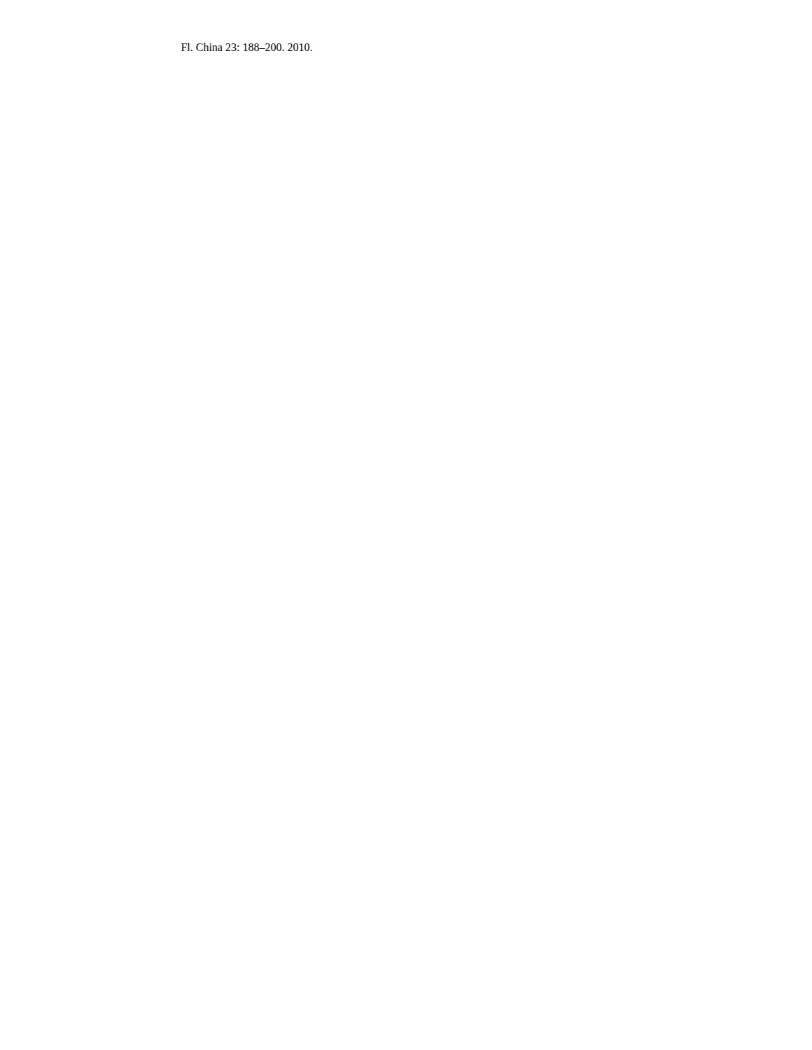Fl. China 23: 188–200. 2010.